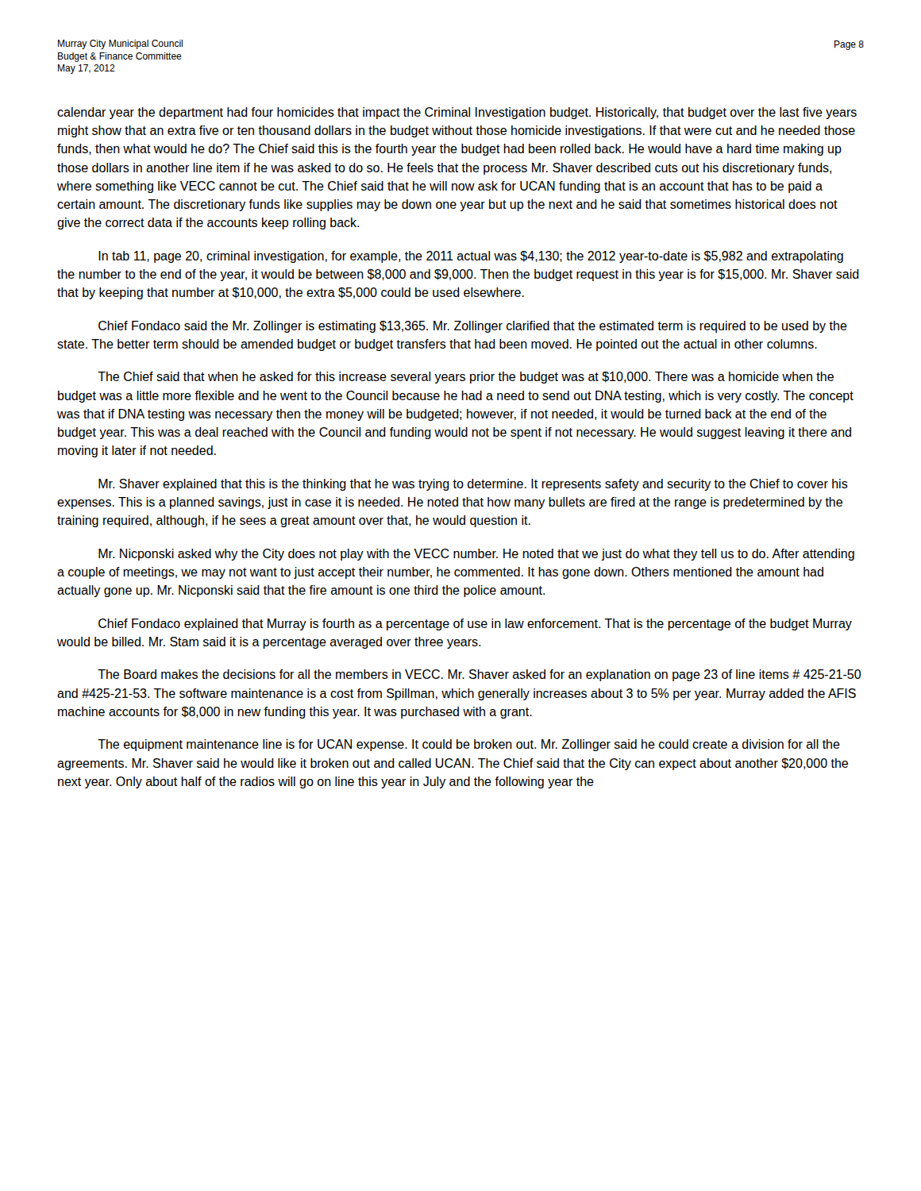Murray City Municipal Council
Budget & Finance Committee
May 17, 2012
Page 8
calendar year the department had four homicides that impact the Criminal Investigation budget. Historically, that budget over the last five years might show that an extra five or ten thousand dollars in the budget without those homicide investigations. If that were cut and he needed those funds, then what would he do? The Chief said this is the fourth year the budget had been rolled back. He would have a hard time making up those dollars in another line item if he was asked to do so. He feels that the process Mr. Shaver described cuts out his discretionary funds, where something like VECC cannot be cut. The Chief said that he will now ask for UCAN funding that is an account that has to be paid a certain amount. The discretionary funds like supplies may be down one year but up the next and he said that sometimes historical does not give the correct data if the accounts keep rolling back.
In tab 11, page 20, criminal investigation, for example, the 2011 actual was $4,130; the 2012 year-to-date is $5,982 and extrapolating the number to the end of the year, it would be between $8,000 and $9,000. Then the budget request in this year is for $15,000. Mr. Shaver said that by keeping that number at $10,000, the extra $5,000 could be used elsewhere.
Chief Fondaco said the Mr. Zollinger is estimating $13,365. Mr. Zollinger clarified that the estimated term is required to be used by the state. The better term should be amended budget or budget transfers that had been moved. He pointed out the actual in other columns.
The Chief said that when he asked for this increase several years prior the budget was at $10,000. There was a homicide when the budget was a little more flexible and he went to the Council because he had a need to send out DNA testing, which is very costly. The concept was that if DNA testing was necessary then the money will be budgeted; however, if not needed, it would be turned back at the end of the budget year. This was a deal reached with the Council and funding would not be spent if not necessary. He would suggest leaving it there and moving it later if not needed.
Mr. Shaver explained that this is the thinking that he was trying to determine. It represents safety and security to the Chief to cover his expenses. This is a planned savings, just in case it is needed. He noted that how many bullets are fired at the range is predetermined by the training required, although, if he sees a great amount over that, he would question it.
Mr. Nicponski asked why the City does not play with the VECC number. He noted that we just do what they tell us to do. After attending a couple of meetings, we may not want to just accept their number, he commented. It has gone down. Others mentioned the amount had actually gone up. Mr. Nicponski said that the fire amount is one third the police amount.
Chief Fondaco explained that Murray is fourth as a percentage of use in law enforcement. That is the percentage of the budget Murray would be billed. Mr. Stam said it is a percentage averaged over three years.
The Board makes the decisions for all the members in VECC. Mr. Shaver asked for an explanation on page 23 of line items # 425-21-50 and #425-21-53. The software maintenance is a cost from Spillman, which generally increases about 3 to 5% per year. Murray added the AFIS machine accounts for $8,000 in new funding this year. It was purchased with a grant.
The equipment maintenance line is for UCAN expense. It could be broken out. Mr. Zollinger said he could create a division for all the agreements. Mr. Shaver said he would like it broken out and called UCAN. The Chief said that the City can expect about another $20,000 the next year. Only about half of the radios will go on line this year in July and the following year the